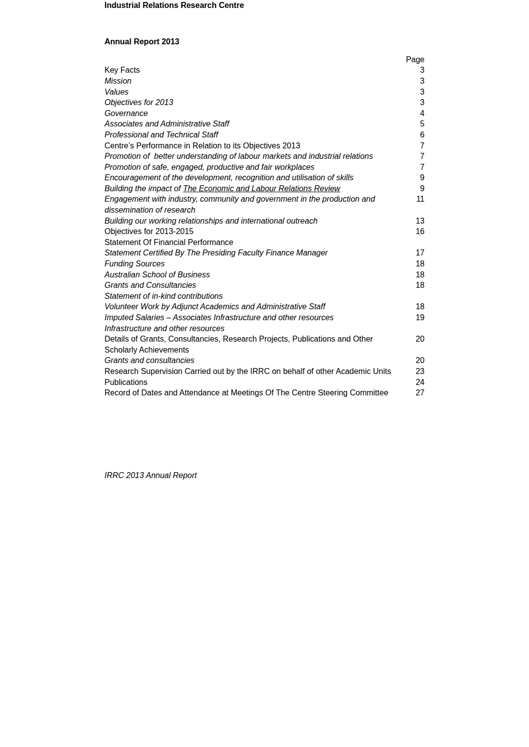Industrial Relations Research Centre
Annual Report 2013
| | Page |
| Key Facts | 3 |
| Mission | 3 |
| Values | 3 |
| Objectives for 2013 | 3 |
| Governance | 4 |
| Associates and Administrative Staff | 5 |
| Professional and Technical Staff | 6 |
| Centre’s Performance in Relation to its Objectives 2013 | 7 |
| Promotion of better understanding of labour markets and industrial relations | 7 |
| Promotion of safe, engaged, productive and fair workplaces | 7 |
| Encouragement of the development, recognition and utilisation of skills | 9 |
| Building the impact of The Economic and Labour Relations Review | 9 |
| Engagement with industry, community and government in the production and dissemination of research | 11 |
| Building our working relationships and international outreach | 13 |
| Objectives for 2013-2015 | 16 |
| Statement Of Financial Performance | |
| Statement Certified By The Presiding Faculty Finance Manager | 17 |
| Funding Sources | 18 |
| Australian School of Business | 18 |
| Grants and Consultancies | 18 |
| Statement of in-kind contributions | |
| Volunteer Work by Adjunct Academics and Administrative Staff | 18 |
| Imputed Salaries – Associates Infrastructure and other resources | 19 |
| Infrastructure and other resources | |
| Details of Grants, Consultancies, Research Projects, Publications and Other Scholarly Achievements | 20 |
| Grants and consultancies | 20 |
| Research Supervision Carried out by the IRRC on behalf of other Academic Units | 23 |
| Publications | 24 |
| Record of Dates and Attendance at Meetings Of The Centre Steering Committee | 27 |
IRRC 2013 Annual Report